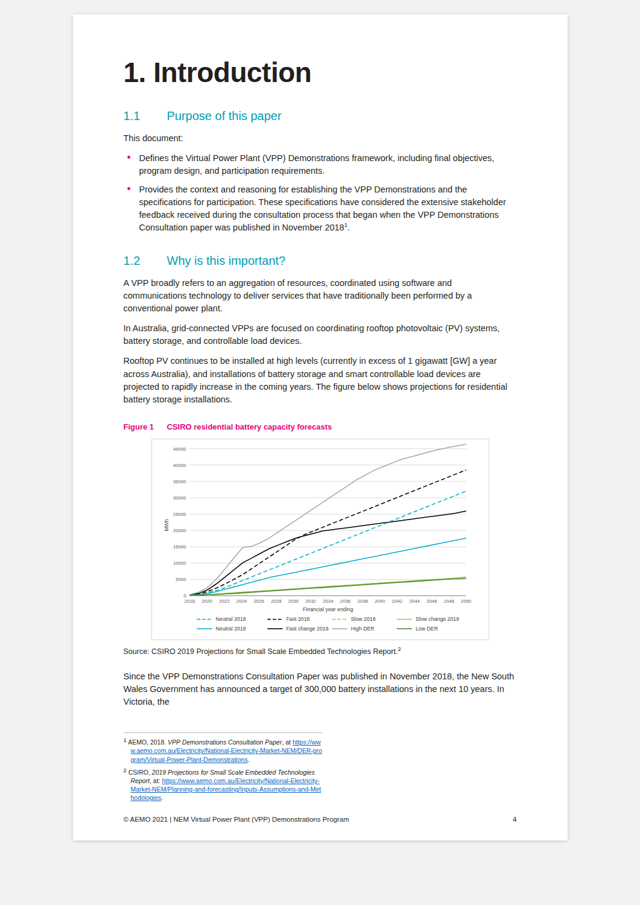1. Introduction
1.1 Purpose of this paper
This document:
Defines the Virtual Power Plant (VPP) Demonstrations framework, including final objectives, program design, and participation requirements.
Provides the context and reasoning for establishing the VPP Demonstrations and the specifications for participation. These specifications have considered the extensive stakeholder feedback received during the consultation process that began when the VPP Demonstrations Consultation paper was published in November 20181.
1.2 Why is this important?
A VPP broadly refers to an aggregation of resources, coordinated using software and communications technology to deliver services that have traditionally been performed by a conventional power plant.
In Australia, grid-connected VPPs are focused on coordinating rooftop photovoltaic (PV) systems, battery storage, and controllable load devices.
Rooftop PV continues to be installed at high levels (currently in excess of 1 gigawatt [GW] a year across Australia), and installations of battery storage and smart controllable load devices are projected to rapidly increase in the coming years. The figure below shows projections for residential battery storage installations.
Figure 1 CSIRO residential battery capacity forecasts
45000 40000 35000 30000 25000 20000 15000 10000 5000 0 MWh 2018 2020 2022 2024 2026 2028 2030 2032 2034 2036 2038 2040 2042 2044 2046 2048 2050 Financial year ending Neutral 2018 Fast 2018 Slow 2018 Slow change 2019 Neutral 2019 Fast change 2019 High DER Low DER
Source: CSIRO 2019 Projections for Small Scale Embedded Technologies Report.2
Since the VPP Demonstrations Consultation Paper was published in November 2018, the New South Wales Government has announced a target of 300,000 battery installations in the next 10 years. In Victoria, the
1 AEMO, 2018. VPP Demonstrations Consultation Paper, at https://www.aemo.com.au/Electricity/National-Electricity-Market-NEM/DER-program/Virtual-Power-Plant-Demonstrations.
2 CSIRO, 2019 Projections for Small Scale Embedded Technologies Report, at: https://www.aemo.com.au/Electricity/National-Electricity-Market-NEM/Planning-and-forecasting/Inputs-Assumptions-and-Methodologies.
© AEMO 2021 | NEM Virtual Power Plant (VPP) Demonstrations Program 4